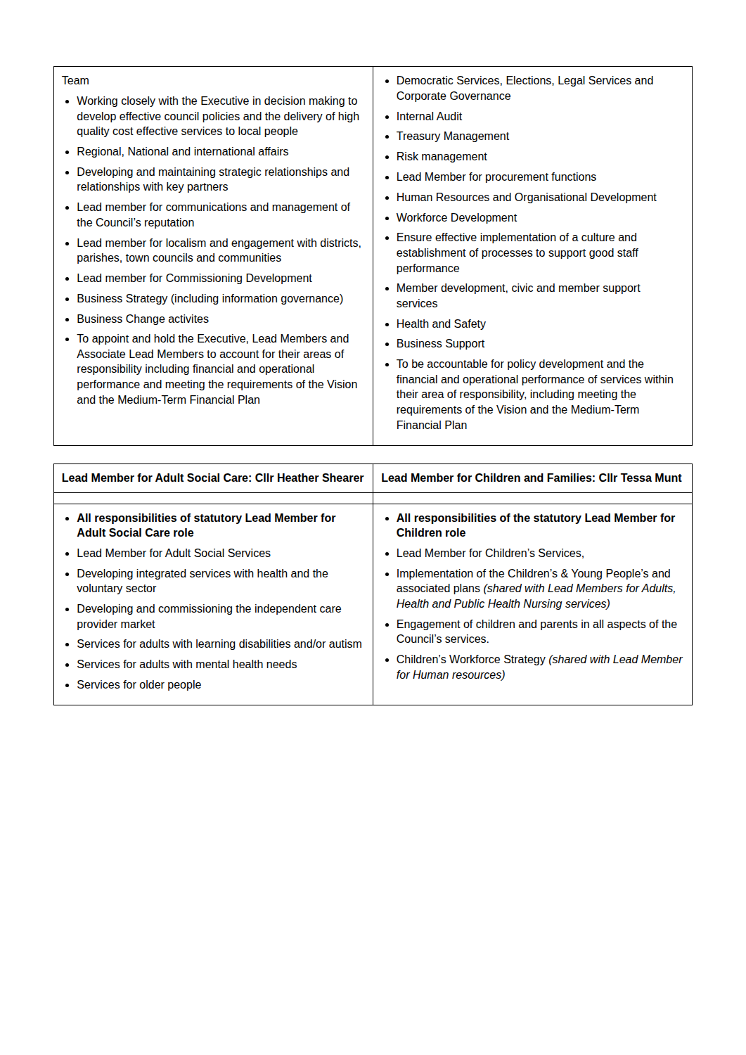| Team Working closely with the Executive in decision making to develop effective council policies and the delivery of high quality cost effective services to local people Regional, National and international affairs Developing and maintaining strategic relationships and relationships with key partners Lead member for communications and management of the Council’s reputation Lead member for localism and engagement with districts, parishes, town councils and communities Lead member for Commissioning Development Business Strategy (including information governance) Business Change activites To appoint and hold the Executive, Lead Members and Associate Lead Members to account for their areas of responsibility including financial and operational performance and meeting the requirements of the Vision and the Medium-Term Financial Plan | Democratic Services, Elections, Legal Services and Corporate Governance Internal Audit Treasury Management Risk management Lead Member for procurement functions Human Resources and Organisational Development Workforce Development Ensure effective implementation of a culture and establishment of processes to support good staff performance Member development, civic and member support services Health and Safety Business Support To be accountable for policy development and the financial and operational performance of services within their area of responsibility, including meeting the requirements of the Vision and the Medium-Term Financial Plan |
| Lead Member for Adult Social Care: Cllr Heather Shearer | Lead Member for Children and Families: Cllr Tessa Munt |
| All responsibilities of statutory Lead Member for Adult Social Care role Lead Member for Adult Social Services Developing integrated services with health and the voluntary sector Developing and commissioning the independent care provider market Services for adults with learning disabilities and/or autism Services for adults with mental health needs Services for older people | All responsibilities of the statutory Lead Member for Children role Lead Member for Children’s Services, Implementation of the Children’s & Young People’s and associated plans (shared with Lead Members for Adults, Health and Public Health Nursing services) Engagement of children and parents in all aspects of the Council’s services. Children’s Workforce Strategy (shared with Lead Member for Human resources) |